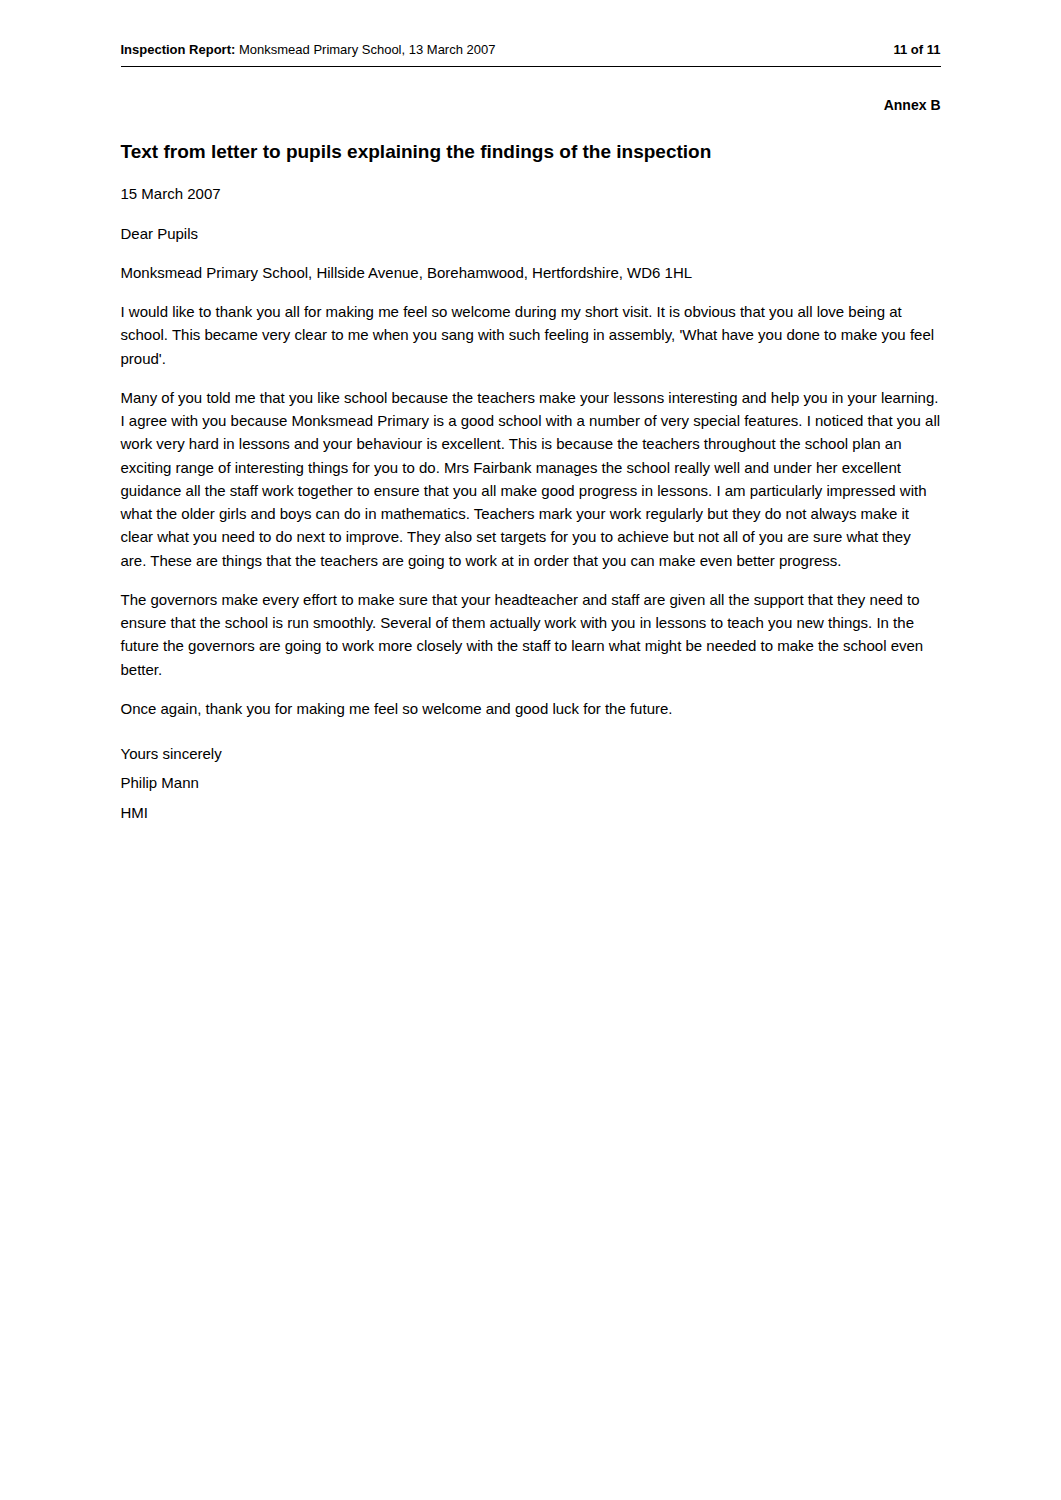Inspection Report: Monksmead Primary School, 13 March 2007
11 of 11
Annex B
Text from letter to pupils explaining the findings of the inspection
15 March 2007
Dear Pupils
Monksmead Primary School, Hillside Avenue, Borehamwood, Hertfordshire, WD6 1HL
I would like to thank you all for making me feel so welcome during my short visit. It is obvious that you all love being at school. This became very clear to me when you sang with such feeling in assembly, 'What have you done to make you feel proud'.
Many of you told me that you like school because the teachers make your lessons interesting and help you in your learning. I agree with you because Monksmead Primary is a good school with a number of very special features. I noticed that you all work very hard in lessons and your behaviour is excellent. This is because the teachers throughout the school plan an exciting range of interesting things for you to do. Mrs Fairbank manages the school really well and under her excellent guidance all the staff work together to ensure that you all make good progress in lessons. I am particularly impressed with what the older girls and boys can do in mathematics. Teachers mark your work regularly but they do not always make it clear what you need to do next to improve. They also set targets for you to achieve but not all of you are sure what they are. These are things that the teachers are going to work at in order that you can make even better progress.
The governors make every effort to make sure that your headteacher and staff are given all the support that they need to ensure that the school is run smoothly. Several of them actually work with you in lessons to teach you new things. In the future the governors are going to work more closely with the staff to learn what might be needed to make the school even better.
Once again, thank you for making me feel so welcome and good luck for the future.
Yours sincerely
Philip Mann
HMI